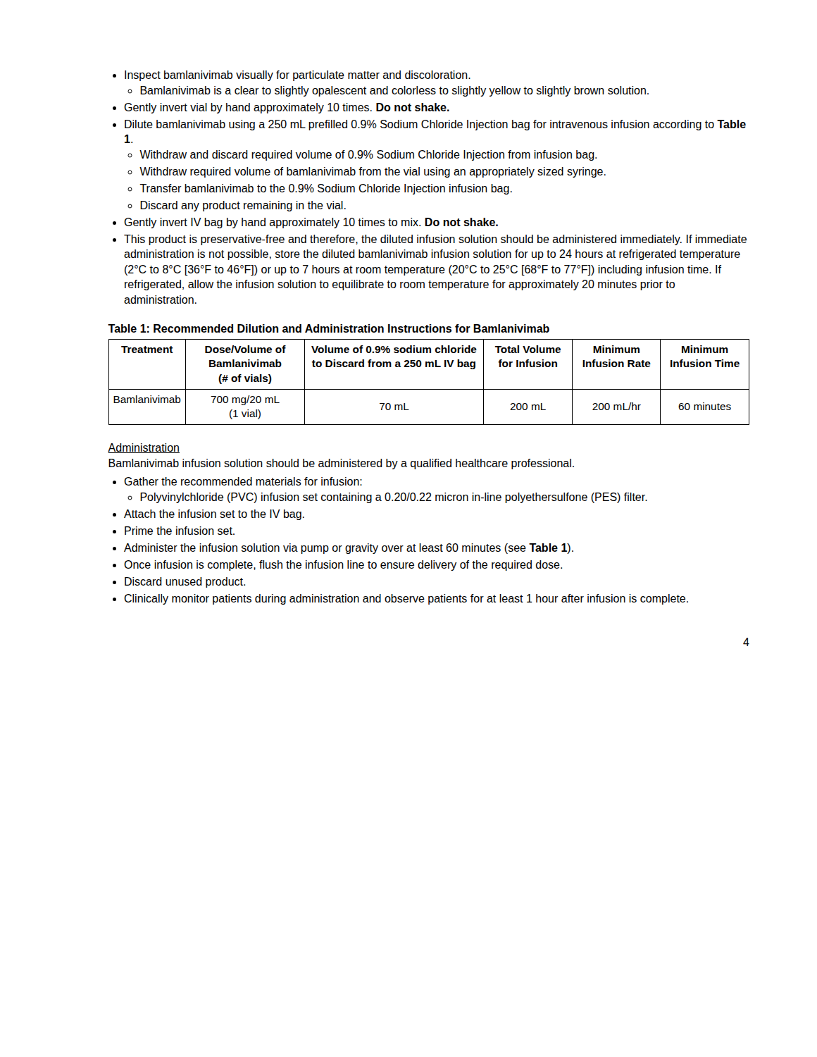Inspect bamlanivimab visually for particulate matter and discoloration.
Bamlanivimab is a clear to slightly opalescent and colorless to slightly yellow to slightly brown solution.
Gently invert vial by hand approximately 10 times. Do not shake.
Dilute bamlanivimab using a 250 mL prefilled 0.9% Sodium Chloride Injection bag for intravenous infusion according to Table 1.
Withdraw and discard required volume of 0.9% Sodium Chloride Injection from infusion bag.
Withdraw required volume of bamlanivimab from the vial using an appropriately sized syringe.
Transfer bamlanivimab to the 0.9% Sodium Chloride Injection infusion bag.
Discard any product remaining in the vial.
Gently invert IV bag by hand approximately 10 times to mix. Do not shake.
This product is preservative-free and therefore, the diluted infusion solution should be administered immediately. If immediate administration is not possible, store the diluted bamlanivimab infusion solution for up to 24 hours at refrigerated temperature (2°C to 8°C [36°F to 46°F]) or up to 7 hours at room temperature (20°C to 25°C [68°F to 77°F]) including infusion time. If refrigerated, allow the infusion solution to equilibrate to room temperature for approximately 20 minutes prior to administration.
Table 1: Recommended Dilution and Administration Instructions for Bamlanivimab
| Treatment | Dose/Volume of Bamlanivimab (# of vials) | Volume of 0.9% sodium chloride to Discard from a 250 mL IV bag | Total Volume for Infusion | Minimum Infusion Rate | Minimum Infusion Time |
| --- | --- | --- | --- | --- | --- |
| Bamlanivimab | 700 mg/20 mL (1 vial) | 70 mL | 200 mL | 200 mL/hr | 60 minutes |
Administration
Bamlanivimab infusion solution should be administered by a qualified healthcare professional.
Gather the recommended materials for infusion:
Polyvinylchloride (PVC) infusion set containing a 0.20/0.22 micron in-line polyethersulfone (PES) filter.
Attach the infusion set to the IV bag.
Prime the infusion set.
Administer the infusion solution via pump or gravity over at least 60 minutes (see Table 1).
Once infusion is complete, flush the infusion line to ensure delivery of the required dose.
Discard unused product.
Clinically monitor patients during administration and observe patients for at least 1 hour after infusion is complete.
4